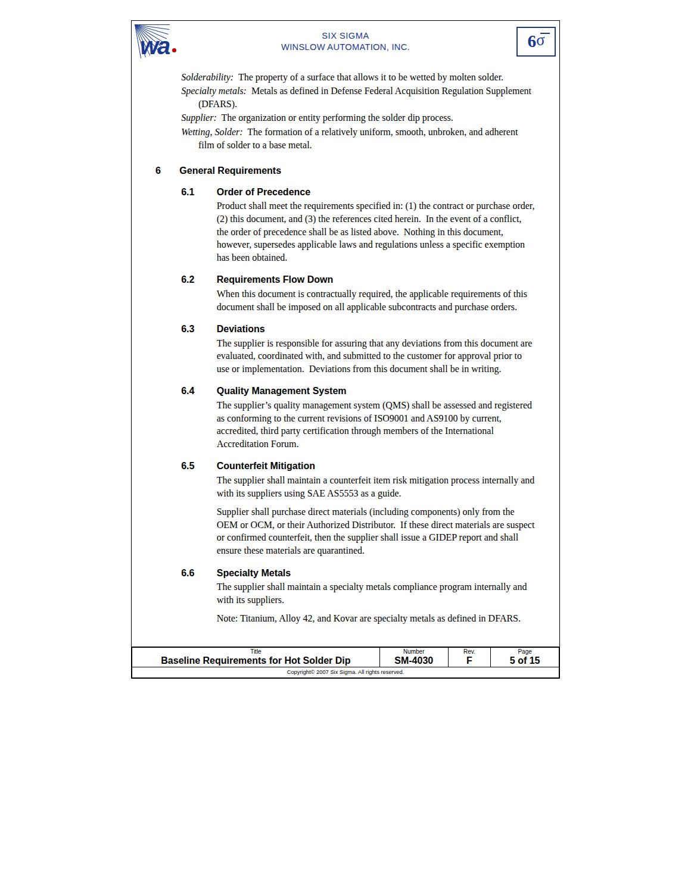wa
SIX SIGMA
WINSLOW AUTOMATION, INC.
6 σ
Solderability: The property of a surface that allows it to be wetted by molten solder.
Specialty metals: Metals as defined in Defense Federal Acquisition Regulation Supplement (DFARS).
Supplier: The organization or entity performing the solder dip process.
Wetting, Solder: The formation of a relatively uniform, smooth, unbroken, and adherent film of solder to a base metal.
6 General Requirements
6.1 Order of Precedence
Product shall meet the requirements specified in: (1) the contract or purchase order, (2) this document, and (3) the references cited herein. In the event of a conflict, the order of precedence shall be as listed above. Nothing in this document, however, supersedes applicable laws and regulations unless a specific exemption has been obtained.
6.2 Requirements Flow Down
When this document is contractually required, the applicable requirements of this document shall be imposed on all applicable subcontracts and purchase orders.
6.3 Deviations
The supplier is responsible for assuring that any deviations from this document are evaluated, coordinated with, and submitted to the customer for approval prior to use or implementation. Deviations from this document shall be in writing.
6.4 Quality Management System
The supplier’s quality management system (QMS) shall be assessed and registered as conforming to the current revisions of ISO9001 and AS9100 by current, accredited, third party certification through members of the International Accreditation Forum.
6.5 Counterfeit Mitigation
The supplier shall maintain a counterfeit item risk mitigation process internally and with its suppliers using SAE AS5553 as a guide.
Supplier shall purchase direct materials (including components) only from the OEM or OCM, or their Authorized Distributor. If these direct materials are suspect or confirmed counterfeit, then the supplier shall issue a GIDEP report and shall ensure these materials are quarantined.
6.6 Specialty Metals
The supplier shall maintain a specialty metals compliance program internally and with its suppliers.
Note: Titanium, Alloy 42, and Kovar are specialty metals as defined in DFARS.
| Title Baseline Requirements for Hot Solder Dip | Number SM-4030 | Rev. F | Page 5 of 15 |
Copyright© 2007 Six Sigma. All rights reserved.